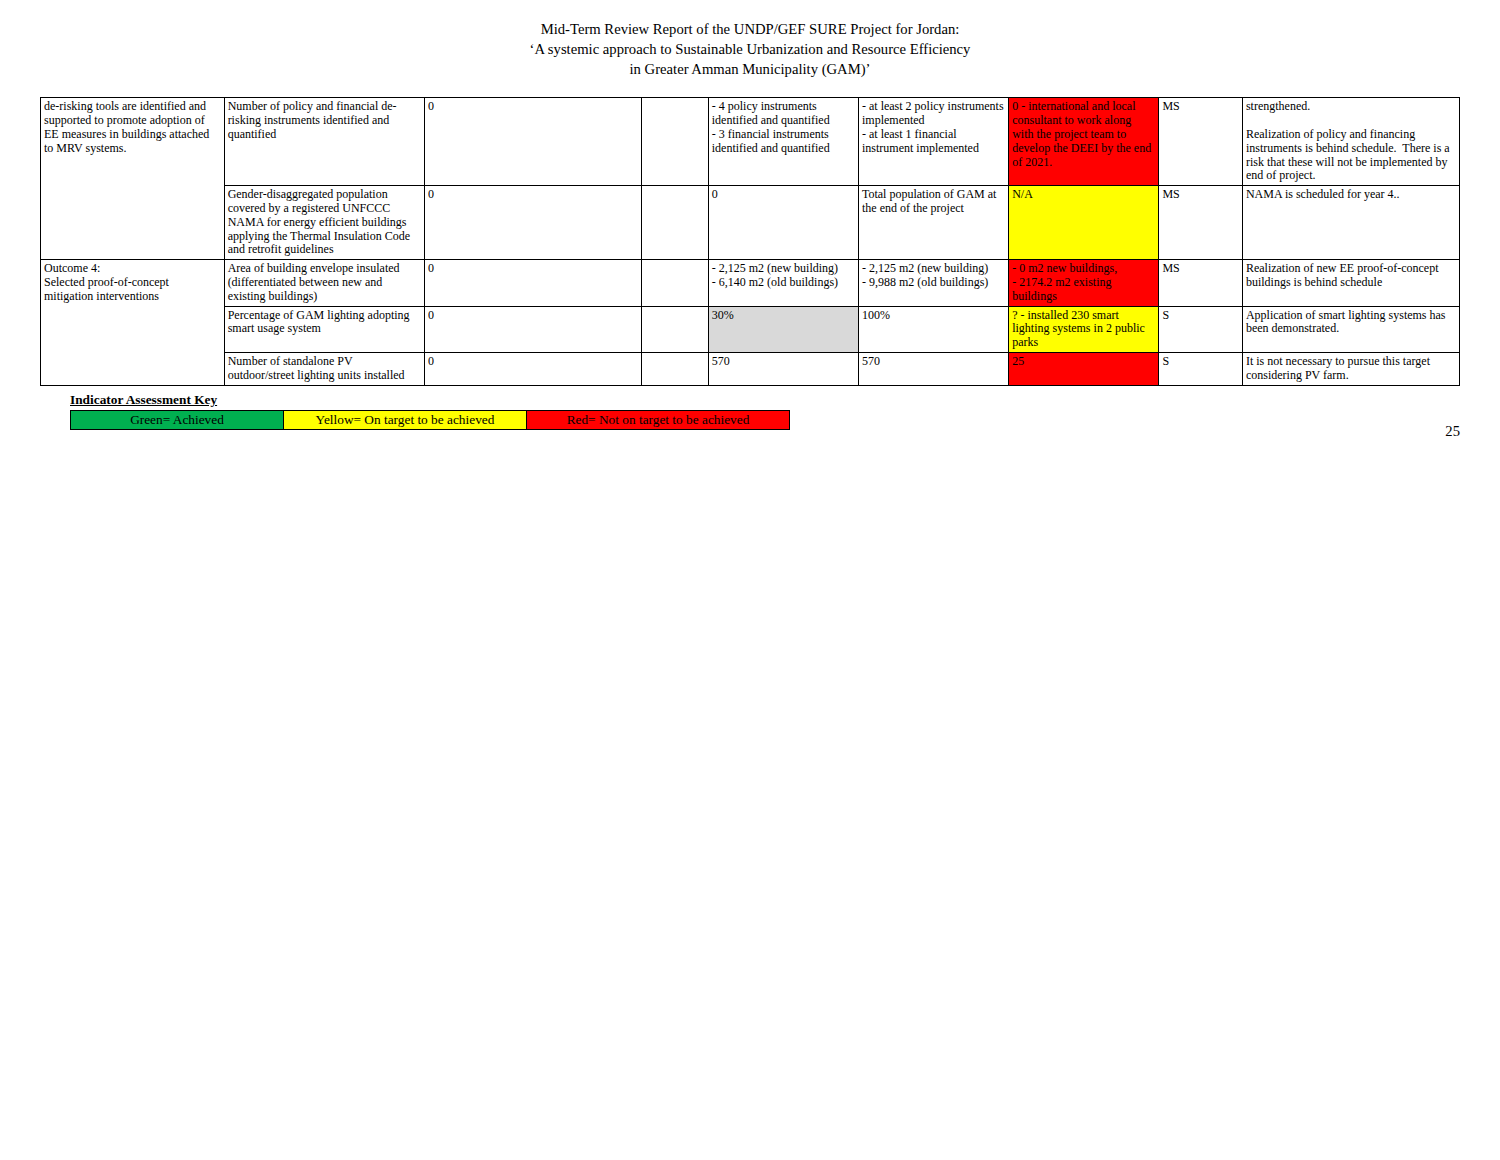Mid-Term Review Report of the UNDP/GEF SURE Project for Jordan:
‘A systemic approach to Sustainable Urbanization and Resource Efficiency
in Greater Amman Municipality (GAM)’
| de-risking tools are identified and supported to promote adoption of EE measures in buildings attached to MRV systems. | Number of policy and financial de-risking instruments identified and quantified | 0 | | - 4 policy instruments identified and quantified - 3 financial instruments identified and quantified | - at least 2 policy instruments implemented - at least 1 financial instrument implemented | 0 - international and local consultant to work along with the project team to develop the DEEI by the end of 2021. | MS | strengthened. Realization of policy and financing instruments is behind schedule. There is a risk that these will not be implemented by end of project. |
| Gender-disaggregated population covered by a registered UNFCCC NAMA for energy efficient buildings applying the Thermal Insulation Code and retrofit guidelines | 0 | | 0 | Total population of GAM at the end of the project | N/A | MS | NAMA is scheduled for year 4.. |
| Outcome 4: Selected proof-of-concept mitigation interventions | Area of building envelope insulated (differentiated between new and existing buildings) | 0 | | - 2,125 m2 (new building) - 6,140 m2 (old buildings) | - 2,125 m2 (new building) - 9,988 m2 (old buildings) | - 0 m2 new buildings, - 2174.2 m2 existing buildings | MS | Realization of new EE proof-of-concept buildings is behind schedule |
| Percentage of GAM lighting adopting smart usage system | 0 | | 30% | 100% | ? - installed 230 smart lighting systems in 2 public parks | S | Application of smart lighting systems has been demonstrated. |
| Number of standalone PV outdoor/street lighting units installed | 0 | | 570 | 570 | 25 | S | It is not necessary to pursue this target considering PV farm. |
Indicator Assessment Key
| Green= Achieved | Yellow= On target to be achieved | Red= Not on target to be achieved |
25